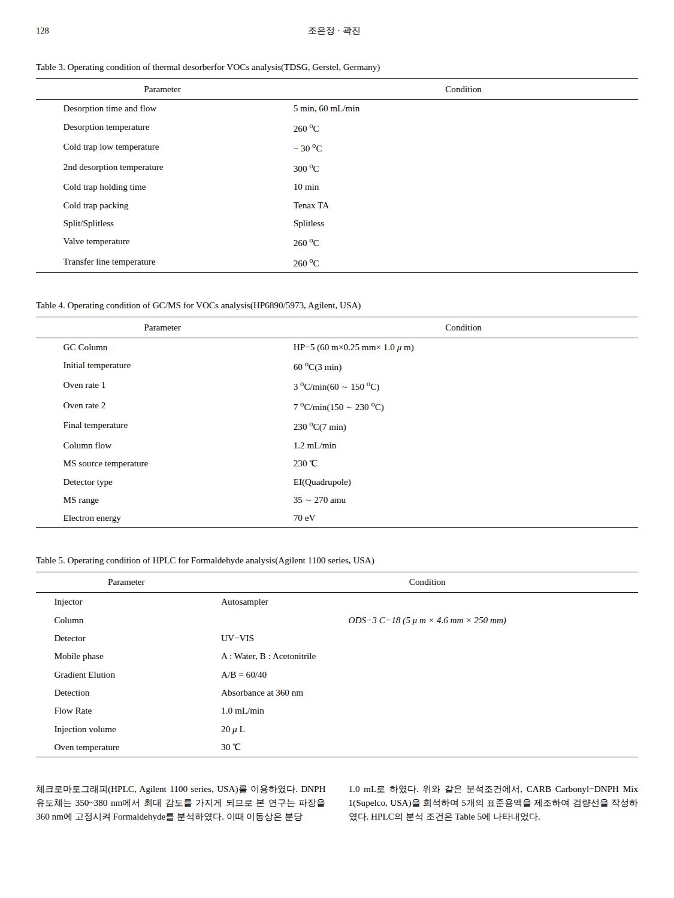128 조은정 · 곽진
Table 3. Operating condition of thermal desorberfor VOCs analysis(TDSG, Gerstel, Germany)
| Parameter | Condition |
| --- | --- |
| Desorption time and flow | 5 min, 60 mL/min |
| Desorption temperature | 260 o C |
| Cold trap low temperature | − 30 o C |
| 2nd desorption temperature | 300 o C |
| Cold trap holding time | 10 min |
| Cold trap packing | Tenax TA |
| Split/Splitless | Splitless |
| Valve temperature | 260 o C |
| Transfer line temperature | 260 o C |
Table 4. Operating condition of GC/MS for VOCs analysis(HP6890/5973, Agilent, USA)
| Parameter | Condition |
| --- | --- |
| GC Column | HP−5 (60 m×0.25 mm× 1.0 μ m) |
| Initial temperature | 60 o C(3 min) |
| Oven rate 1 | 3 o C/min(60 ∼ 150 o C) |
| Oven rate 2 | 7 o C/min(150 ∼ 230 o C) |
| Final temperature | 230 o C(7 min) |
| Column flow | 1.2 mL/min |
| MS source temperature | 230 ℃ |
| Detector type | EI(Quadrupole) |
| MS range | 35 ∼ 270 amu |
| Electron energy | 70 eV |
Table 5. Operating condition of HPLC for Formaldehyde analysis(Agilent 1100 series, USA)
| Parameter | Condition |
| --- | --- |
| Injector | Autosampler |
| Column | ODS−3 C−18 (5 μ m × 4.6 mm × 250 mm) |
| Detector | UV−VIS |
| Mobile phase | A : Water, B : Acetonitrile |
| Gradient Elution | A/B = 60/40 |
| Detection | Absorbance at 360 nm |
| Flow Rate | 1.0 mL/min |
| Injection volume | 20 μ L |
| Oven temperature | 30 ℃ |
체크로마토그래피(HPLC, Agilent 1100 series, USA)를 이용하였다. DNPH 유도체는 350~380 nm에서 최대 감도를 가지게 되므로 본 연구는 파장을 360 nm에 고정시켜 Formaldehyde를 분석하였다. 이때 이동상은 분당
1.0 mL로 하였다. 위와 같은 분석조건에서, CARB Carbonyl−DNPH Mix 1(Supelco, USA)을 희석하여 5개의 표준용액을 제조하여 검량선을 작성하였다. HPLC의 분석 조건은 Table 5에 나타내었다.